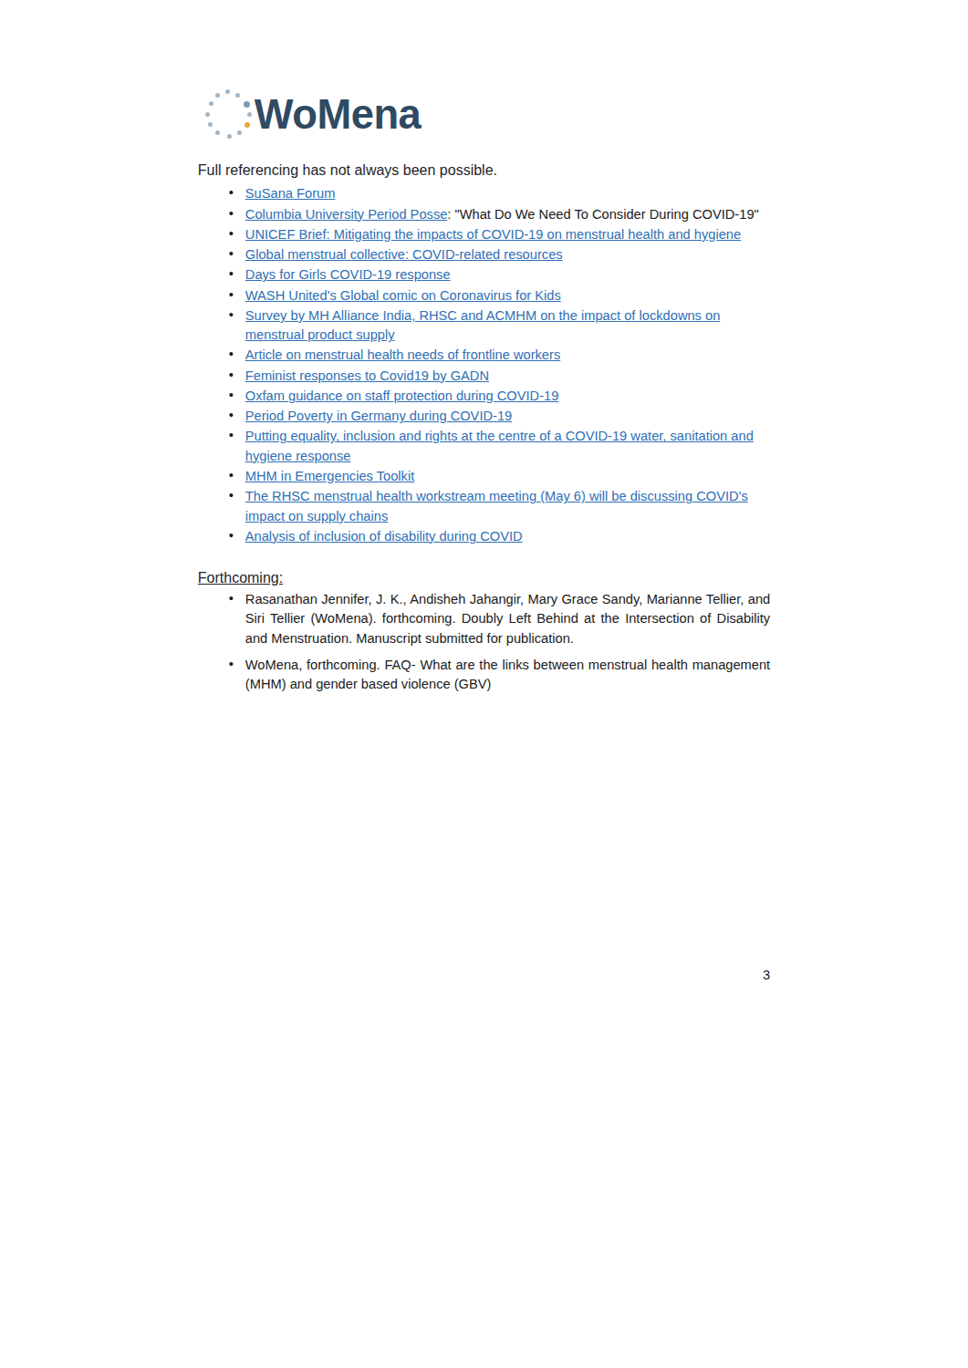WoMena
Full referencing has not always been possible.
SuSana Forum
Columbia University Period Posse: "What Do We Need To Consider During COVID-19"
UNICEF Brief: Mitigating the impacts of COVID-19 on menstrual health and hygiene
Global menstrual collective: COVID-related resources
Days for Girls COVID-19 response
WASH United's Global comic on Coronavirus for Kids
Survey by MH Alliance India, RHSC and ACMHM on the impact of lockdowns on
menstrual product supply
Article on menstrual health needs of frontline workers
Feminist responses to Covid19 by GADN
Oxfam guidance on staff protection during COVID-19
Period Poverty in Germany during COVID-19
Putting equality, inclusion and rights at the centre of a COVID-19 water, sanitation and hygiene response
MHM in Emergencies Toolkit
The RHSC menstrual health workstream meeting (May 6) will be discussing COVID's impact on supply chains
Analysis of inclusion of disability during COVID
Forthcoming:
Rasanathan Jennifer, J. K., Andisheh Jahangir, Mary Grace Sandy, Marianne Tellier, and Siri Tellier (WoMena). forthcoming. Doubly Left Behind at the Intersection of Disability and Menstruation. Manuscript submitted for publication.
WoMena, forthcoming. FAQ- What are the links between menstrual health management (MHM) and gender based violence (GBV)
3